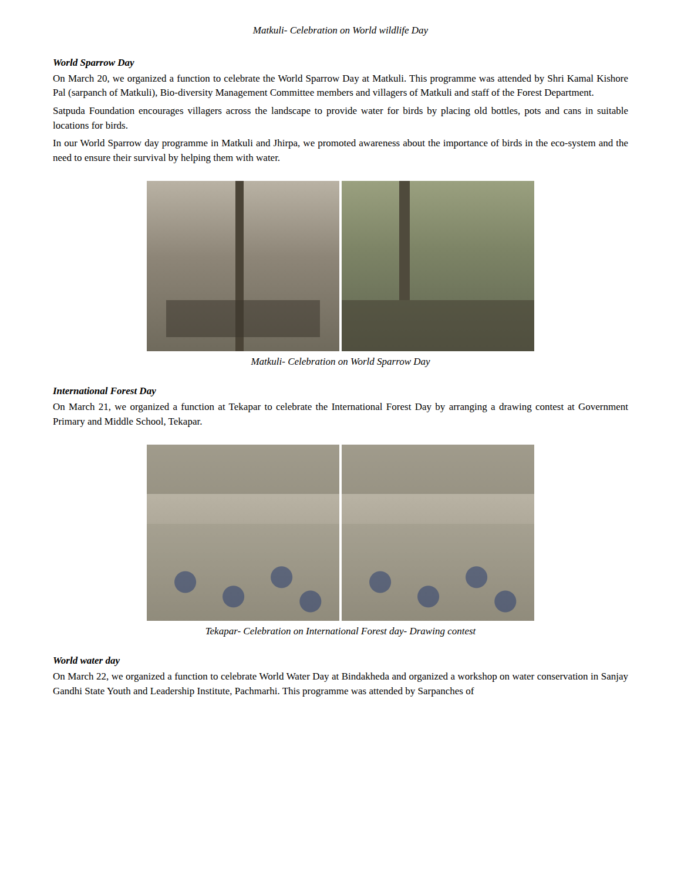Matkuli- Celebration on World wildlife Day
World Sparrow Day
On March 20, we organized a function to celebrate the World Sparrow Day at Matkuli. This programme was attended by Shri Kamal Kishore Pal (sarpanch of Matkuli), Bio-diversity Management Committee members and villagers of Matkuli and staff of the Forest Department.
Satpuda Foundation encourages villagers across the landscape to provide water for birds by placing old bottles, pots and cans in suitable locations for birds.
In our World Sparrow day programme in Matkuli and Jhirpa, we promoted awareness about the importance of birds in the eco-system and the need to ensure their survival by helping them with water.
Matkuli- Celebration on World Sparrow Day
International Forest Day
On March 21, we organized a function at Tekapar to celebrate the International Forest Day by arranging a drawing contest at Government Primary and Middle School, Tekapar.
Tekapar- Celebration on International Forest day- Drawing contest
World water day
On March 22, we organized a function to celebrate World Water Day at Bindakheda and organized a workshop on water conservation in Sanjay Gandhi State Youth and Leadership Institute, Pachmarhi. This programme was attended by Sarpanches of